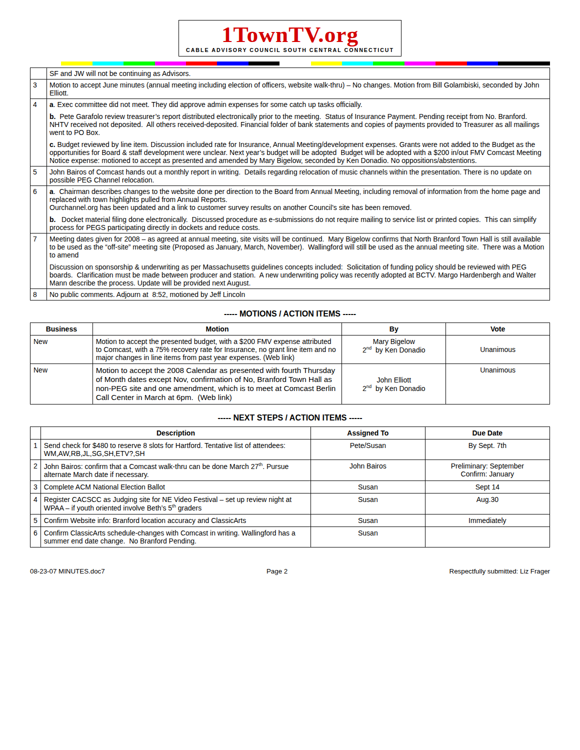1TownTV.org
CABLE ADVISORY COUNCIL SOUTH CENTRAL CONNECTICUT
| | SF and JW will not be continuing as Advisors. |
| 3 | Motion to accept June minutes (annual meeting including election of officers, website walk-thru) – No changes. Motion from Bill Golambiski, seconded by John Elliott. |
| 4 | a . Exec committee did not meet. They did approve admin expenses for some catch up tasks officially. b. Pete Garafolo review treasurer’s report distributed electronically prior to the meeting. Status of Insurance Payment. Pending receipt from No. Branford. NHTV received not deposited. All others received-deposited. Financial folder of bank statements and copies of payments provided to Treasurer as all mailings went to PO Box. c. Budget reviewed by line item. Discussion included rate for Insurance, Annual Meeting/development expenses. Grants were not added to the Budget as the opportunities for Board & staff development were unclear. Next year’s budget will be adopted Budget will be adopted with a $200 in/out FMV Comcast Meeting Notice expense: motioned to accept as presented and amended by Mary Bigelow, seconded by Ken Donadio. No oppositions/abstentions. |
| 5 | John Bairos of Comcast hands out a monthly report in writing. Details regarding relocation of music channels within the presentation. There is no update on possible PEG Channel relocation. |
| 6 | a . Chairman describes changes to the website done per direction to the Board from Annual Meeting, including removal of information from the home page and replaced with town highlights pulled from Annual Reports. Ourchannel.org has been updated and a link to customer survey results on another Council’s site has been removed. b. Docket material filing done electronically. Discussed procedure as e-submissions do not require mailing to service list or printed copies. This can simplify process for PEGS participating directly in dockets and reduce costs. |
| 7 | Meeting dates given for 2008 – as agreed at annual meeting, site visits will be continued. Mary Bigelow confirms that North Branford Town Hall is still available to be used as the “off-site” meeting site (Proposed as January, March, November). Wallingford will still be used as the annual meeting site. There was a Motion to amend Discussion on sponsorship & underwriting as per Massachusetts guidelines concepts included: Solicitation of funding policy should be reviewed with PEG boards. Clarification must be made between producer and station. A new underwriting policy was recently adopted at BCTV. Margo Hardenbergh and Walter Mann describe the process. Update will be provided next August. |
| 8 | No public comments. Adjourn at 8:52, motioned by Jeff Lincoln |
----- MOTIONS / ACTION ITEMS -----
| Business | Motion | By | Vote |
| --- | --- | --- | --- |
| New | Motion to accept the presented budget, with a $200 FMV expense attributed to Comcast, with a 75% recovery rate for Insurance, no grant line item and no major changes in line items from past year expenses. (Web link) | Mary Bigelow 2 nd by Ken Donadio | Unanimous |
| New | Motion to accept the 2008 Calendar as presented with fourth Thursday of Month dates except Nov, confirmation of No, Branford Town Hall as non-PEG site and one amendment, which is to meet at Comcast Berlin Call Center in March at 6pm. (Web link) | John Elliott 2 nd by Ken Donadio | Unanimous |
----- NEXT STEPS / ACTION ITEMS -----
| | Description | Assigned To | Due Date |
| --- | --- | --- | --- |
| 1 | Send check for $480 to reserve 8 slots for Hartford. Tentative list of attendees: WM,AW,RB,JL,SG,SH,ETV?,SH | Pete/Susan | By Sept. 7th |
| 2 | John Bairos: confirm that a Comcast walk-thru can be done March 27 th . Pursue alternate March date if necessary. | John Bairos | Preliminary: September Confirm: January |
| 3 | Complete ACM National Election Ballot | Susan | Sept 14 |
| 4 | Register CACSCC as Judging site for NE Video Festival – set up review night at WPAA – if youth oriented involve Beth’s 5 th graders | Susan | Aug.30 |
| 5 | Confirm Website info: Branford location accuracy and ClassicArts | Susan | Immediately |
| 6 | Confirm ClassicArts schedule-changes with Comcast in writing. Wallingford has a summer end date change. No Branford Pending. | Susan | |
08-23-07 MINUTES.doc7 Page 2 Respectfully submitted: Liz Frager